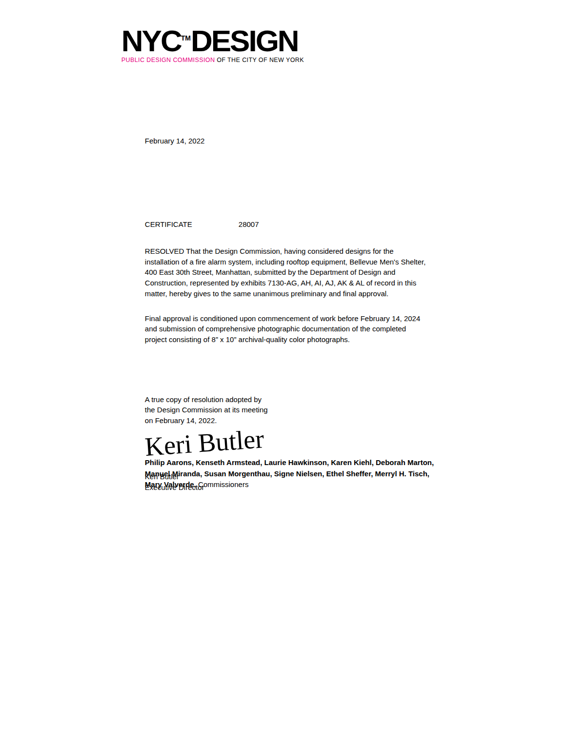NYC TM DESIGN
PUBLIC DESIGN COMMISSION OF THE CITY OF NEW YORK
February 14, 2022
CERTIFICATE 28007
RESOLVED That the Design Commission, having considered designs for the installation of a fire alarm system, including rooftop equipment, Bellevue Men's Shelter, 400 East 30th Street, Manhattan, submitted by the Department of Design and Construction, represented by exhibits 7130-AG, AH, AI, AJ, AK & AL of record in this matter, hereby gives to the same unanimous preliminary and final approval.
Final approval is conditioned upon commencement of work before February 14, 2024 and submission of comprehensive photographic documentation of the completed project consisting of 8” x 10” archival-quality color photographs.
A true copy of resolution adopted by
the Design Commission at its meeting
on February 14, 2022.
Keri Butler
Keri Butler
Executive Director
Philip Aarons, Kenseth Armstead, Laurie Hawkinson, Karen Kiehl, Deborah Marton, Manuel Miranda, Susan Morgenthau, Signe Nielsen, Ethel Sheffer, Merryl H. Tisch, Mary Valverde, Commissioners